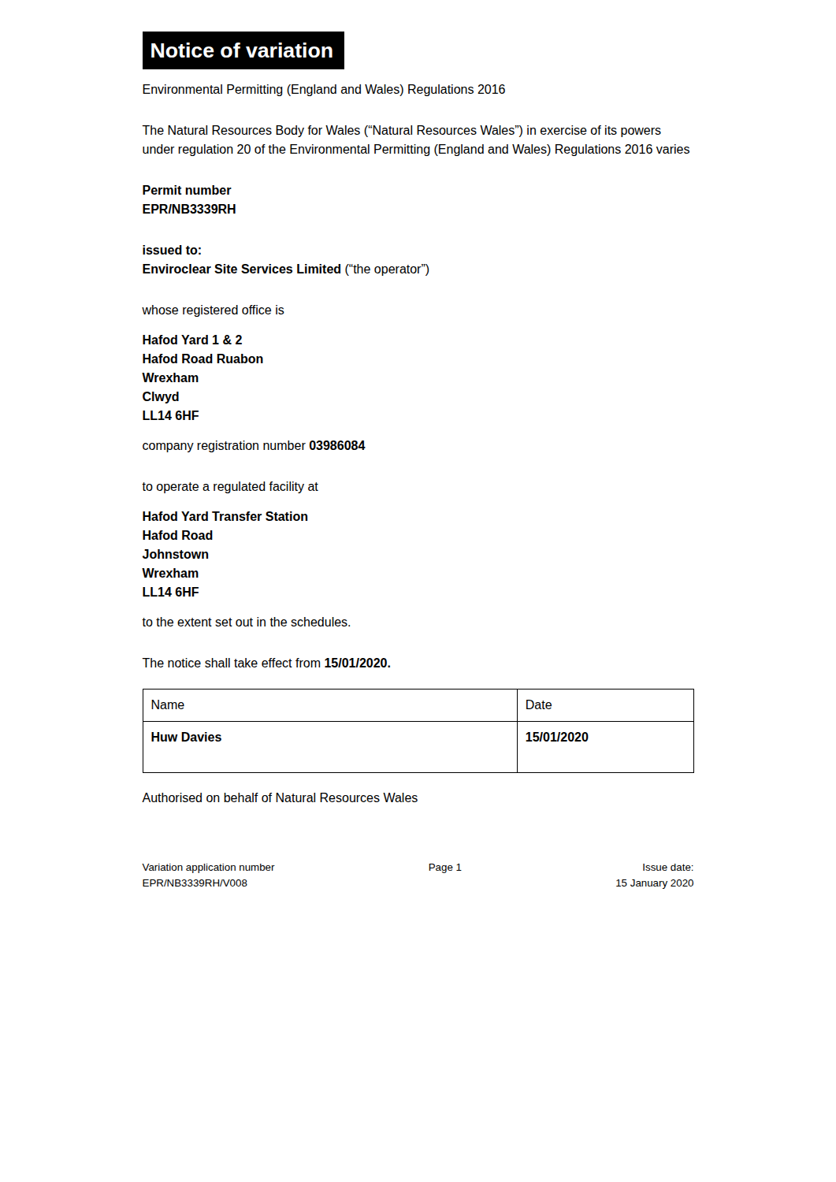Notice of variation
Environmental Permitting (England and Wales) Regulations 2016
The Natural Resources Body for Wales (“Natural Resources Wales”) in exercise of its powers under regulation 20 of the Environmental Permitting (England and Wales) Regulations 2016 varies
Permit number
EPR/NB3339RH
issued to:
Enviroclear Site Services Limited (“the operator”)
whose registered office is
Hafod Yard 1 & 2
Hafod Road Ruabon
Wrexham
Clwyd
LL14 6HF
company registration number 03986084
to operate a regulated facility at
Hafod Yard Transfer Station
Hafod Road
Johnstown
Wrexham
LL14 6HF
to the extent set out in the schedules.
The notice shall take effect from 15/01/2020.
| Name | Date |
| Huw Davies | 15/01/2020 |
Authorised on behalf of Natural Resources Wales
Variation application number EPR/NB3339RH/V008
Page 1
Issue date: 15 January 2020